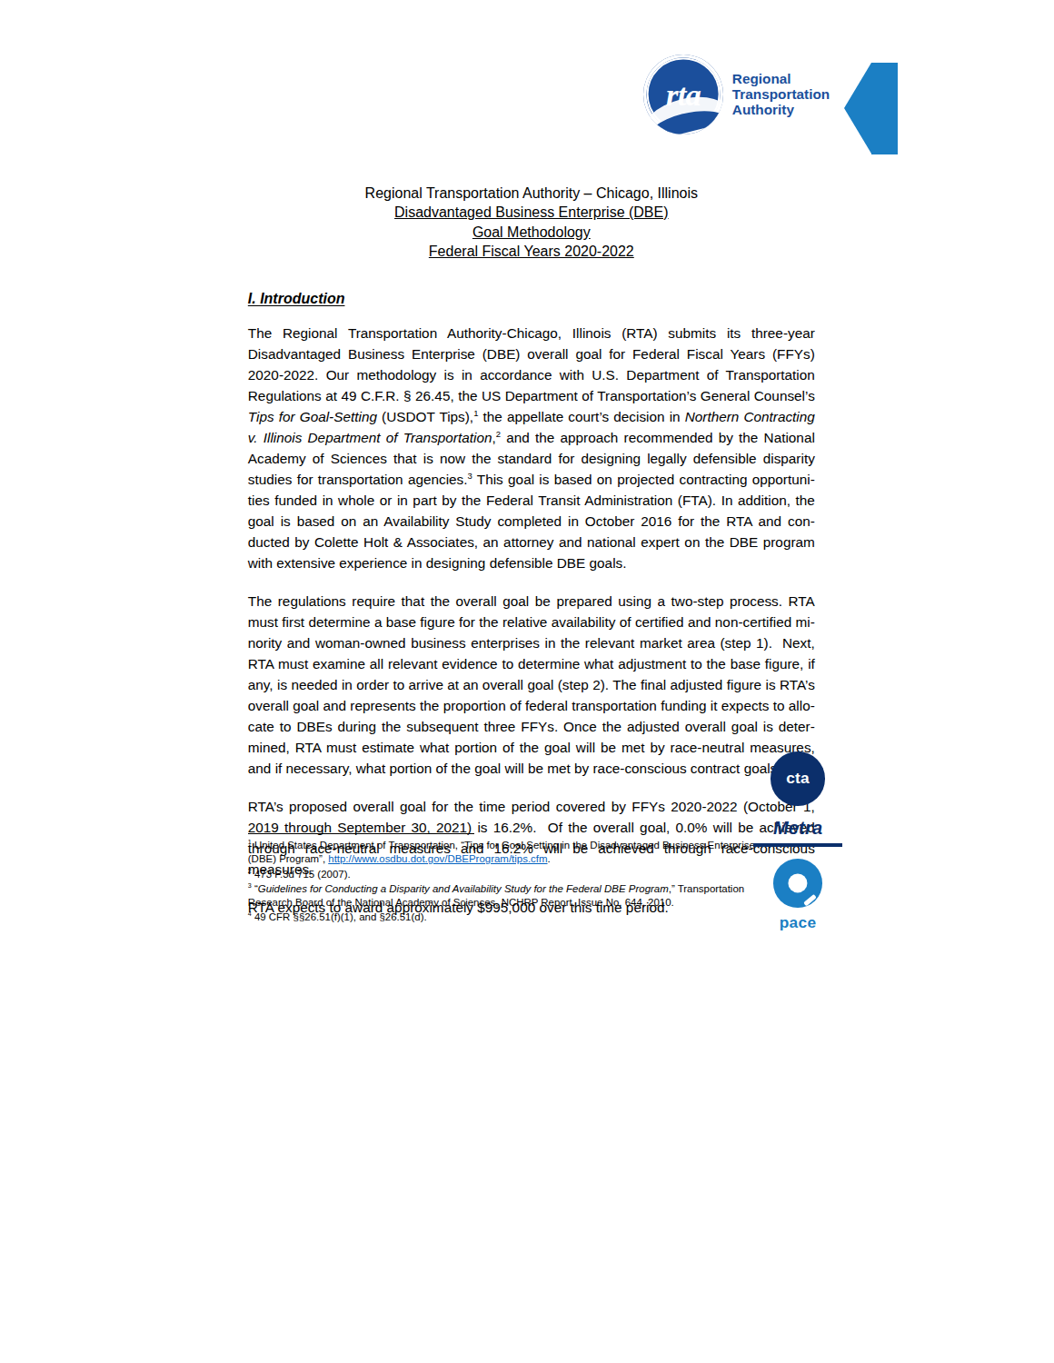rta
Regional
Transportation
Authority
Regional Transportation Authority – Chicago, Illinois
Disadvantaged Business Enterprise (DBE)
Goal Methodology
Federal Fiscal Years 2020-2022
I. Introduction
The Regional Transportation Authority-Chicago, Illinois (RTA) submits its three-year Disadvantaged Business Enterprise (DBE) overall goal for Federal Fiscal Years (FFYs) 2020-2022. Our methodology is in accordance with U.S. Department of Transportation Regulations at 49 C.F.R. § 26.45, the US Department of Transportation’s General Counsel’s Tips for Goal-Setting (USDOT Tips),1 the appellate court’s decision in Northern Contracting v. Illinois Department of Transportation,2 and the approach recommended by the National Academy of Sciences that is now the standard for designing legally defensible disparity studies for transportation agencies.3 This goal is based on projected contracting opportunities funded in whole or in part by the Federal Transit Administration (FTA). In addition, the goal is based on an Availability Study completed in October 2016 for the RTA and conducted by Colette Holt & Associates, an attorney and national expert on the DBE program with extensive experience in designing defensible DBE goals.
The regulations require that the overall goal be prepared using a two-step process. RTA must first determine a base figure for the relative availability of certified and non-certified minority and woman-owned business enterprises in the relevant market area (step 1). Next, RTA must examine all relevant evidence to determine what adjustment to the base figure, if any, is needed in order to arrive at an overall goal (step 2). The final adjusted figure is RTA’s overall goal and represents the proportion of federal transportation funding it expects to allocate to DBEs during the subsequent three FFYs. Once the adjusted overall goal is determined, RTA must estimate what portion of the goal will be met by race-neutral measures, and if necessary, what portion of the goal will be met by race-conscious contract goals.4
RTA’s proposed overall goal for the time period covered by FFYs 2020-2022 (October 1, 2019 through September 30, 2021) is 16.2%. Of the overall goal, 0.0% will be achieved through race-neutral measures and 16.2% will be achieved through race-conscious measures.
RTA expects to award approximately $995,000 over this time period.
1 United States Department of Transportation, “Tips for Goal Setting in the Disadvantaged Business Enterprise (DBE) Program”, http://www.osdbu.dot.gov/DBEProgram/tips.cfm.
2 473 F.3d 715 (2007).
3 “Guidelines for Conducting a Disparity and Availability Study for the Federal DBE Program,” Transportation Research Board of the National Academy of Sciences, NCHRP Report, Issue No. 644, 2010.
4 49 CFR §§26.51(f)(1), and §26.51(d).
cta
Metra
pace